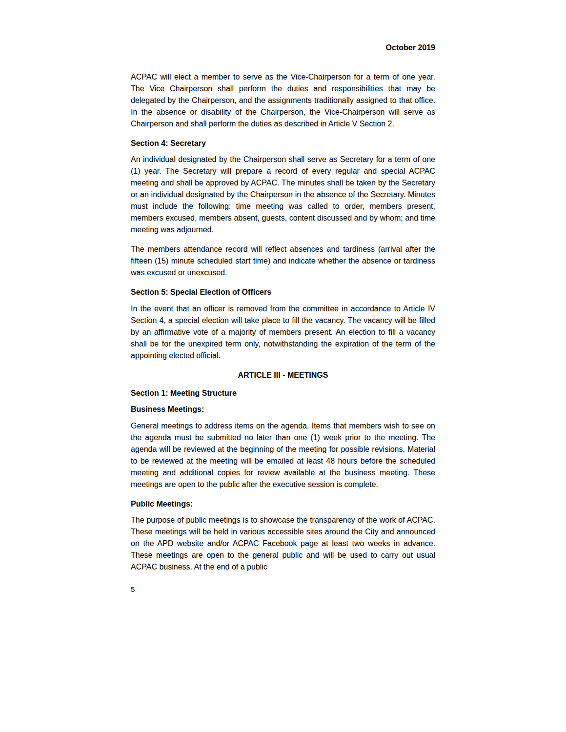October 2019
ACPAC will elect a member to serve as the Vice-Chairperson for a term of one year. The Vice Chairperson shall perform the duties and responsibilities that may be delegated by the Chairperson, and the assignments traditionally assigned to that office. In the absence or disability of the Chairperson, the Vice-Chairperson will serve as Chairperson and shall perform the duties as described in Article V Section 2.
Section 4: Secretary
An individual designated by the Chairperson shall serve as Secretary for a term of one (1) year. The Secretary will prepare a record of every regular and special ACPAC meeting and shall be approved by ACPAC. The minutes shall be taken by the Secretary or an individual designated by the Chairperson in the absence of the Secretary. Minutes must include the following: time meeting was called to order, members present, members excused, members absent, guests, content discussed and by whom; and time meeting was adjourned.
The members attendance record will reflect absences and tardiness (arrival after the fifteen (15) minute scheduled start time) and indicate whether the absence or tardiness was excused or unexcused.
Section 5: Special Election of Officers
In the event that an officer is removed from the committee in accordance to Article IV Section 4, a special election will take place to fill the vacancy. The vacancy will be filled by an affirmative vote of a majority of members present. An election to fill a vacancy shall be for the unexpired term only, notwithstanding the expiration of the term of the appointing elected official.
ARTICLE III - MEETINGS
Section 1: Meeting Structure
Business Meetings:
General meetings to address items on the agenda. Items that members wish to see on the agenda must be submitted no later than one (1) week prior to the meeting. The agenda will be reviewed at the beginning of the meeting for possible revisions. Material to be reviewed at the meeting will be emailed at least 48 hours before the scheduled meeting and additional copies for review available at the business meeting. These meetings are open to the public after the executive session is complete.
Public Meetings:
The purpose of public meetings is to showcase the transparency of the work of ACPAC. These meetings will be held in various accessible sites around the City and announced on the APD website and/or ACPAC Facebook page at least two weeks in advance. These meetings are open to the general public and will be used to carry out usual ACPAC business. At the end of a public
5